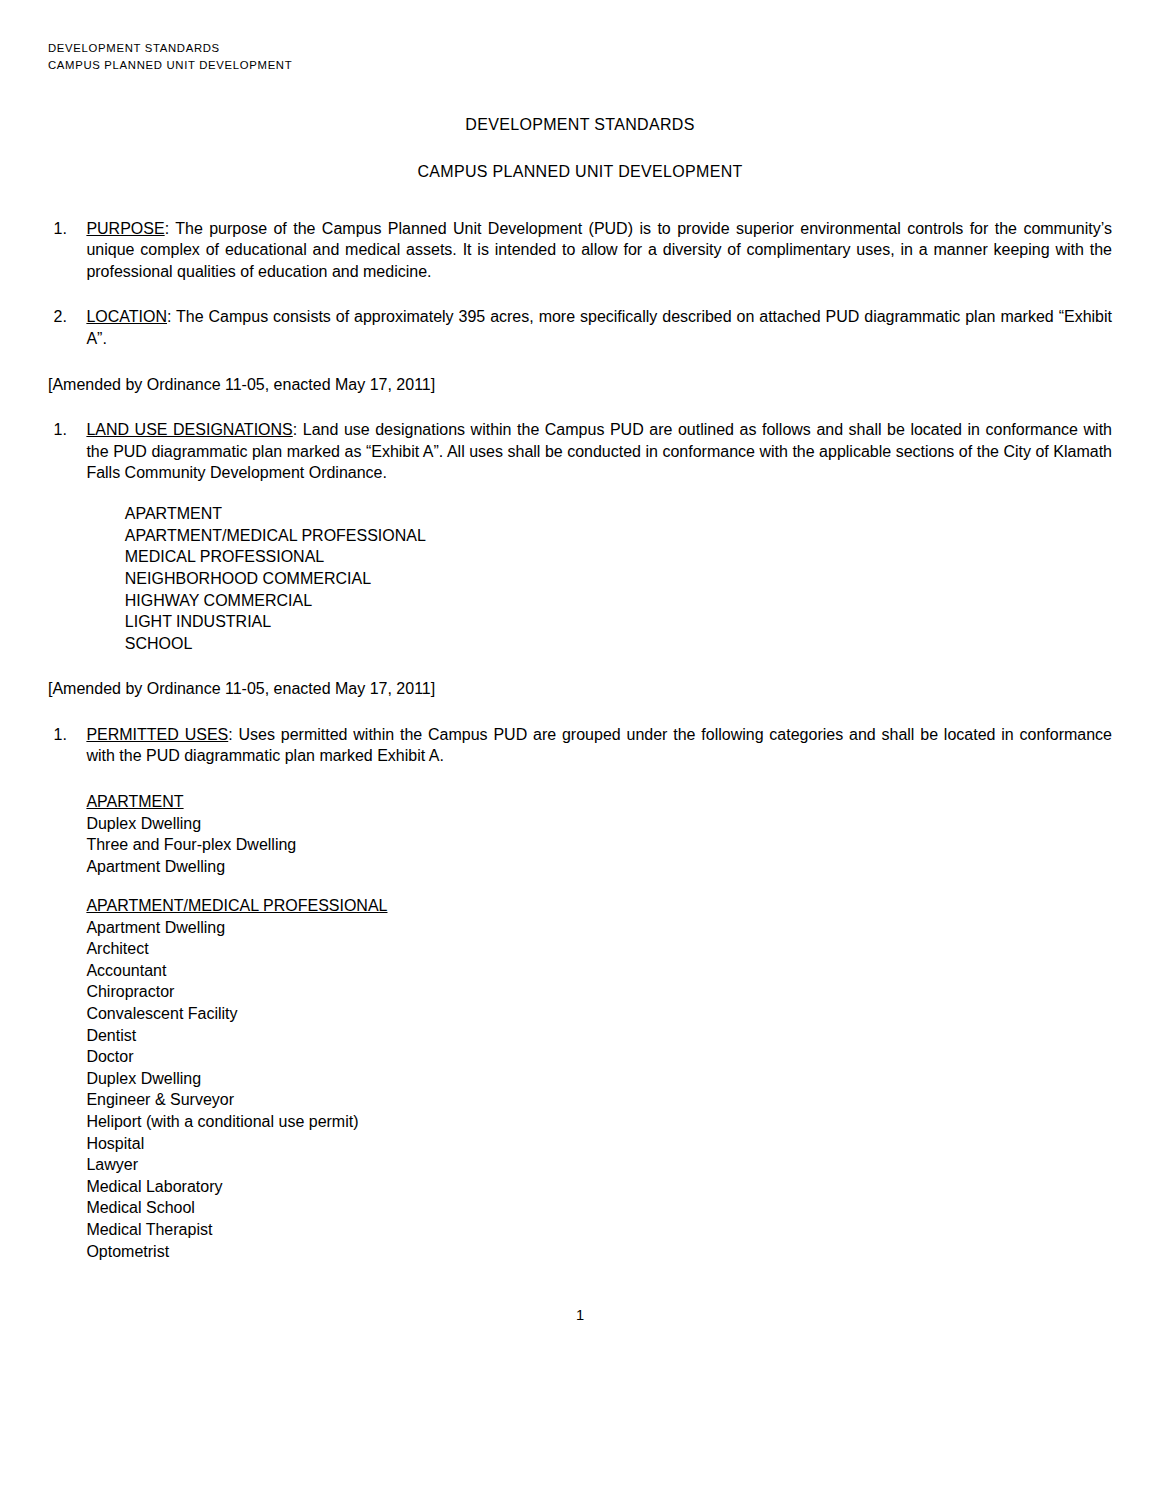DEVELOPMENT STANDARDS
CAMPUS PLANNED UNIT DEVELOPMENT
DEVELOPMENT STANDARDS
CAMPUS PLANNED UNIT DEVELOPMENT
PURPOSE: The purpose of the Campus Planned Unit Development (PUD) is to provide superior environmental controls for the community’s unique complex of educational and medical assets. It is intended to allow for a diversity of complimentary uses, in a manner keeping with the professional qualities of education and medicine.
LOCATION: The Campus consists of approximately 395 acres, more specifically described on attached PUD diagrammatic plan marked “Exhibit A”.
[Amended by Ordinance 11-05, enacted May 17, 2011]
LAND USE DESIGNATIONS: Land use designations within the Campus PUD are outlined as follows and shall be located in conformance with the PUD diagrammatic plan marked as “Exhibit A”. All uses shall be conducted in conformance with the applicable sections of the City of Klamath Falls Community Development Ordinance.
APARTMENT
APARTMENT/MEDICAL PROFESSIONAL
MEDICAL PROFESSIONAL
NEIGHBORHOOD COMMERCIAL
HIGHWAY COMMERCIAL
LIGHT INDUSTRIAL
SCHOOL
[Amended by Ordinance 11-05, enacted May 17, 2011]
PERMITTED USES: Uses permitted within the Campus PUD are grouped under the following categories and shall be located in conformance with the PUD diagrammatic plan marked Exhibit A.
APARTMENT
Duplex Dwelling
Three and Four-plex Dwelling
Apartment Dwelling
APARTMENT/MEDICAL PROFESSIONAL
Apartment Dwelling
Architect
Accountant
Chiropractor
Convalescent Facility
Dentist
Doctor
Duplex Dwelling
Engineer & Surveyor
Heliport (with a conditional use permit)
Hospital
Lawyer
Medical Laboratory
Medical School
Medical Therapist
Optometrist
1